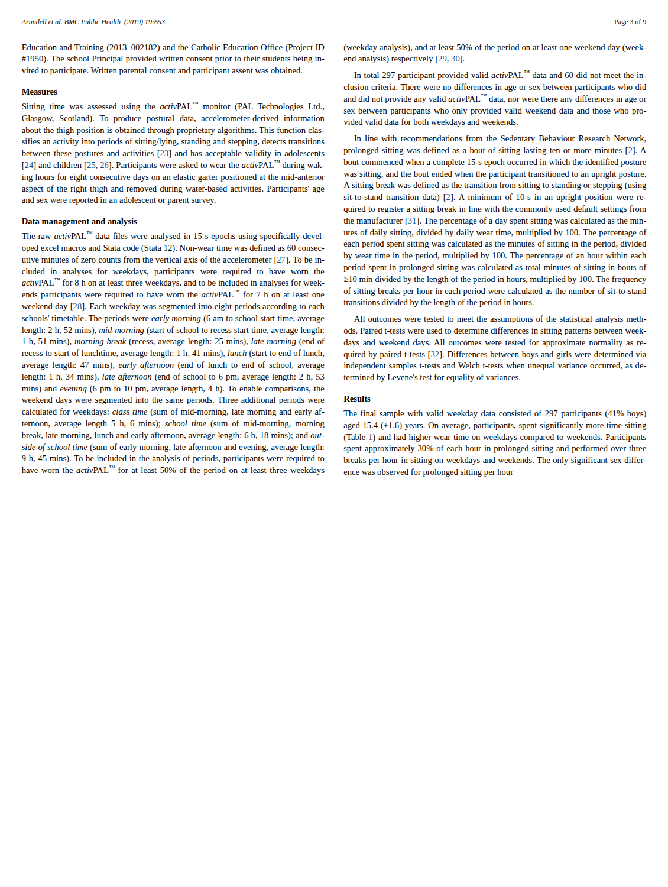Arundell et al. BMC Public Health (2019) 19:653 Page 3 of 9
Education and Training (2013_002182) and the Catholic Education Office (Project ID #1950). The school Principal provided written consent prior to their students being invited to participate. Written parental consent and participant assent was obtained.
Measures
Sitting time was assessed using the activ PAL™ monitor (PAL Technologies Ltd., Glasgow, Scotland). To produce postural data, accelerometer-derived information about the thigh position is obtained through proprietary algorithms. This function classifies an activity into periods of sitting/lying, standing and stepping, detects transitions between these postures and activities [23] and has acceptable validity in adolescents [24] and children [25, 26]. Participants were asked to wear the activ PAL™ during waking hours for eight consecutive days on an elastic garter positioned at the mid-anterior aspect of the right thigh and removed during water-based activities. Participants' age and sex were reported in an adolescent or parent survey.
Data management and analysis
The raw activ PAL™ data files were analysed in 15-s epochs using specifically-developed excel macros and Stata code (Stata 12). Non-wear time was defined as 60 consecutive minutes of zero counts from the vertical axis of the accelerometer [27]. To be included in analyses for weekdays, participants were required to have worn the activ PAL™ for 8 h on at least three weekdays, and to be included in analyses for weekends participants were required to have worn the activ PAL™ for 7 h on at least one weekend day [28]. Each weekday was segmented into eight periods according to each schools' timetable. The periods were early morning (6 am to school start time, average length: 2 h, 52 mins), mid-morning (start of school to recess start time, average length: 1 h, 51 mins), morning break (recess, average length: 25 mins), late morning (end of recess to start of lunchtime, average length: 1 h, 41 mins), lunch (start to end of lunch, average length: 47 mins), early afternoon (end of lunch to end of school, average length: 1 h, 34 mins), late afternoon (end of school to 6 pm, average length: 2 h, 53 mins) and evening (6 pm to 10 pm, average length, 4 h). To enable comparisons, the weekend days were segmented into the same periods. Three additional periods were calculated for weekdays: class time (sum of mid-morning, late morning and early afternoon, average length 5 h, 6 mins); school time (sum of mid-morning, morning break, late morning, lunch and early afternoon, average length: 6 h, 18 mins); and outside of school time (sum of early morning, late afternoon and evening, average length: 9 h, 45 mins). To be included in the analysis of periods, participants were required to have worn the activ PAL™ for at least 50% of the period on at least three weekdays (weekday analysis), and at least 50% of the period on at least one weekend day (weekend analysis) respectively [29, 30].
In total 297 participant provided valid activ PAL™ data and 60 did not meet the inclusion criteria. There were no differences in age or sex between participants who did and did not provide any valid activ PAL™ data, nor were there any differences in age or sex between participants who only provided valid weekend data and those who provided valid data for both weekdays and weekends.
In line with recommendations from the Sedentary Behaviour Research Network, prolonged sitting was defined as a bout of sitting lasting ten or more minutes [2]. A bout commenced when a complete 15-s epoch occurred in which the identified posture was sitting, and the bout ended when the participant transitioned to an upright posture. A sitting break was defined as the transition from sitting to standing or stepping (using sit-to-stand transition data) [2]. A minimum of 10-s in an upright position were required to register a sitting break in line with the commonly used default settings from the manufacturer [31]. The percentage of a day spent sitting was calculated as the minutes of daily sitting, divided by daily wear time, multiplied by 100. The percentage of each period spent sitting was calculated as the minutes of sitting in the period, divided by wear time in the period, multiplied by 100. The percentage of an hour within each period spent in prolonged sitting was calculated as total minutes of sitting in bouts of ≥10 min divided by the length of the period in hours, multiplied by 100. The frequency of sitting breaks per hour in each period were calculated as the number of sit-to-stand transitions divided by the length of the period in hours.
All outcomes were tested to meet the assumptions of the statistical analysis methods. Paired t-tests were used to determine differences in sitting patterns between weekdays and weekend days. All outcomes were tested for approximate normality as required by paired t-tests [32]. Differences between boys and girls were determined via independent samples t-tests and Welch t-tests when unequal variance occurred, as determined by Levene's test for equality of variances.
Results
The final sample with valid weekday data consisted of 297 participants (41% boys) aged 15.4 (±1.6) years. On average, participants, spent significantly more time sitting (Table 1) and had higher wear time on weekdays compared to weekends. Participants spent approximately 30% of each hour in prolonged sitting and performed over three breaks per hour in sitting on weekdays and weekends. The only significant sex difference was observed for prolonged sitting per hour